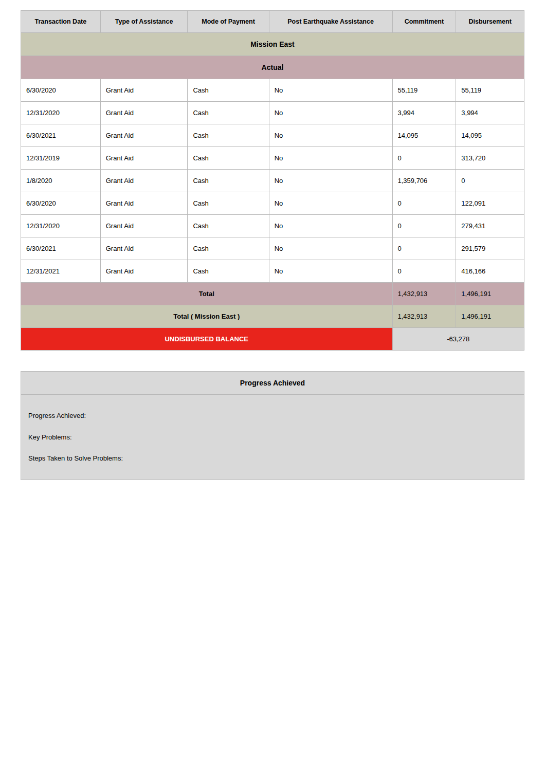| Transaction Date | Type of Assistance | Mode of Payment | Post Earthquake Assistance | Commitment | Disbursement |
| --- | --- | --- | --- | --- | --- |
| Mission East |
| Actual |
| 6/30/2020 | Grant Aid | Cash | No | 55,119 | 55,119 |
| 12/31/2020 | Grant Aid | Cash | No | 3,994 | 3,994 |
| 6/30/2021 | Grant Aid | Cash | No | 14,095 | 14,095 |
| 12/31/2019 | Grant Aid | Cash | No | 0 | 313,720 |
| 1/8/2020 | Grant Aid | Cash | No | 1,359,706 | 0 |
| 6/30/2020 | Grant Aid | Cash | No | 0 | 122,091 |
| 12/31/2020 | Grant Aid | Cash | No | 0 | 279,431 |
| 6/30/2021 | Grant Aid | Cash | No | 0 | 291,579 |
| 12/31/2021 | Grant Aid | Cash | No | 0 | 416,166 |
| Total | 1,432,913 | 1,496,191 |
| Total ( Mission East ) | 1,432,913 | 1,496,191 |
| UNDISBURSED BALANCE | -63,278 |
| Progress Achieved |
| --- |
| Progress Achieved: Key Problems: Steps Taken to Solve Problems: |